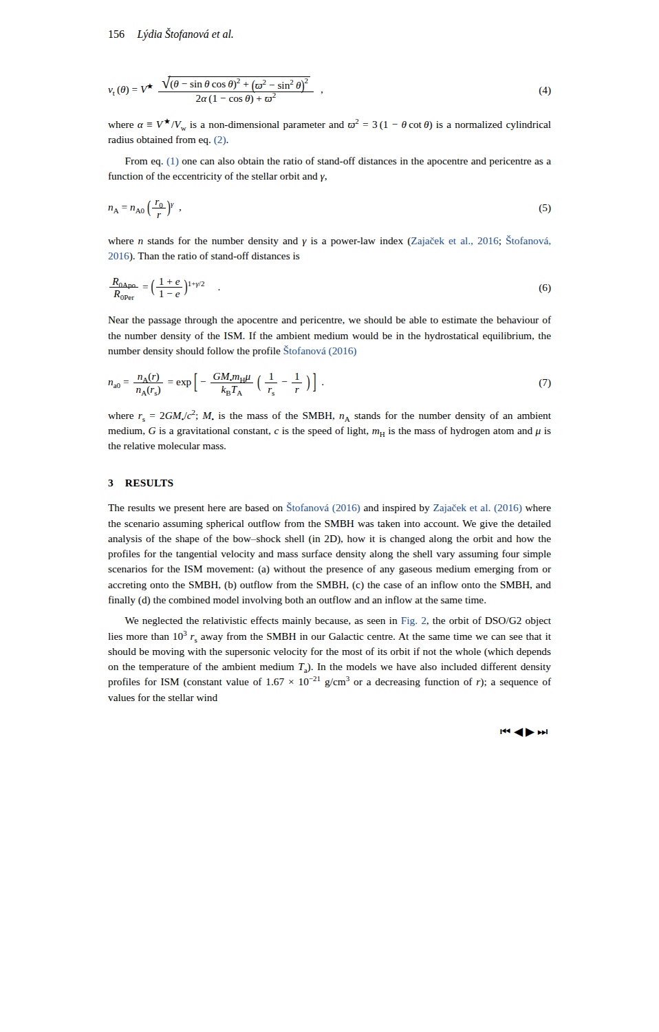156 Lýdia Štofanová et al.
vt (θ) = V★ (θ − sin θ cos θ)2 + (ϖ2 − sin2 θ)2 2α (1 − cos θ) + ϖ2 ,
(4)
where α ≡ V★/Vw is a non-dimensional parameter and ϖ2 = 3 (1 − θ cot θ) is a normalized cylindrical radius obtained from eq. (2).
From eq. (1) one can also obtain the ratio of stand-off distances in the apocentre and pericentre as a function of the eccentricity of the stellar orbit and γ,
nA = nA0 (r0 r)γ ,
(5)
where n stands for the number density and γ is a power-law index (Zajaček et al., 2016; Štofanová, 2016). Than the ratio of stand-off distances is
R0Apo R0Per = (1 + e 1 − e)1+γ/2 .
(6)
Near the passage through the apocentre and pericentre, we should be able to estimate the behaviour of the number density of the ISM. If the ambient medium would be in the hydrostatical equilibrium, the number density should follow the profile Štofanová (2016)
na0 = nA(r) nA(rs) = exp [ − GM•mHμ kBTA ( 1 rs − 1 r ) ] .
(7)
where rs = 2GM•/c2; M• is the mass of the SMBH, nA stands for the number density of an ambient medium, G is a gravitational constant, c is the speed of light, mH is the mass of hydrogen atom and μ is the relative molecular mass.
3 RESULTS
The results we present here are based on Štofanová (2016) and inspired by Zajaček et al. (2016) where the scenario assuming spherical outflow from the SMBH was taken into account. We give the detailed analysis of the shape of the bow–shock shell (in 2D), how it is changed along the orbit and how the profiles for the tangential velocity and mass surface density along the shell vary assuming four simple scenarios for the ISM movement: (a) without the presence of any gaseous medium emerging from or accreting onto the SMBH, (b) outflow from the SMBH, (c) the case of an inflow onto the SMBH, and finally (d) the combined model involving both an outflow and an inflow at the same time.
We neglected the relativistic effects mainly because, as seen in Fig. 2, the orbit of DSO/G2 object lies more than 103 rs away from the SMBH in our Galactic centre. At the same time we can see that it should be moving with the supersonic velocity for the most of its orbit if not the whole (which depends on the temperature of the ambient medium Ta). In the models we have also included different density profiles for ISM (constant value of 1.67 × 10−21 g/cm3 or a decreasing function of r); a sequence of values for the stellar wind
⏮◀▶⏭